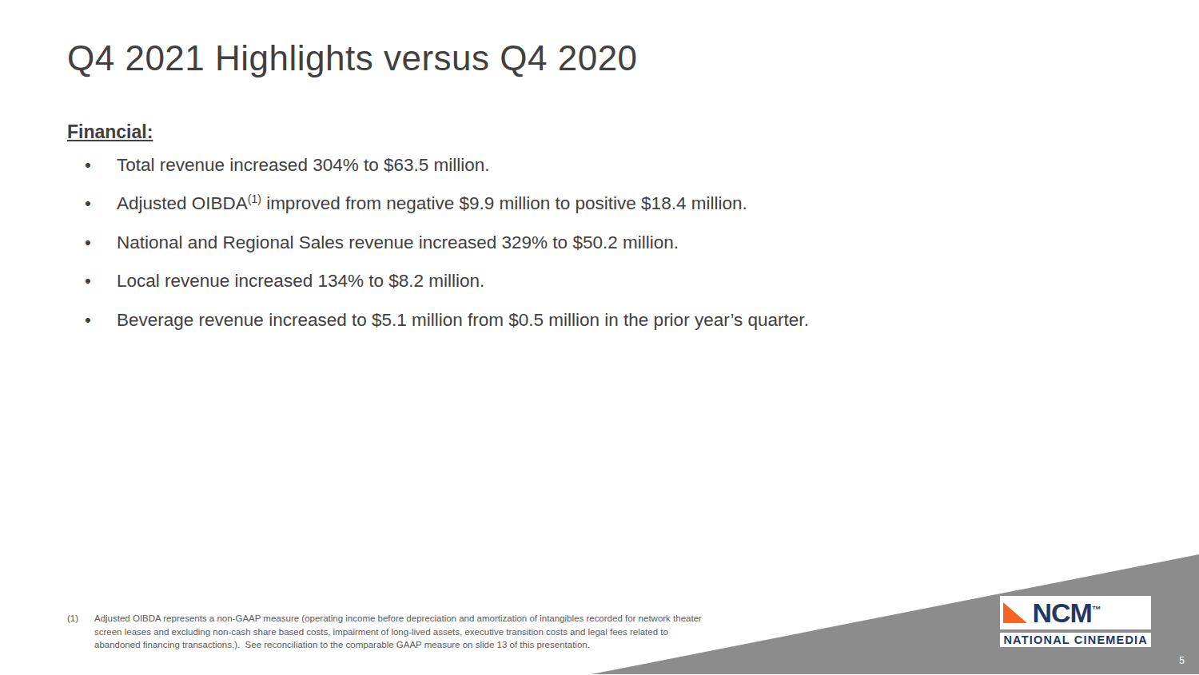Q4 2021 Highlights versus Q4 2020
Financial:
Total revenue increased 304% to $63.5 million.
Adjusted OIBDA(1) improved from negative $9.9 million to positive $18.4 million.
National and Regional Sales revenue increased 329% to $50.2 million.
Local revenue increased 134% to $8.2 million.
Beverage revenue increased to $5.1 million from $0.5 million in the prior year’s quarter.
(1) Adjusted OIBDA represents a non-GAAP measure (operating income before depreciation and amortization of intangibles recorded for network theater screen leases and excluding non-cash share based costs, impairment of long-lived assets, executive transition costs and legal fees related to abandoned financing transactions.). See reconciliation to the comparable GAAP measure on slide 13 of this presentation.
NCM™
NATIONAL CINEMEDIA
5